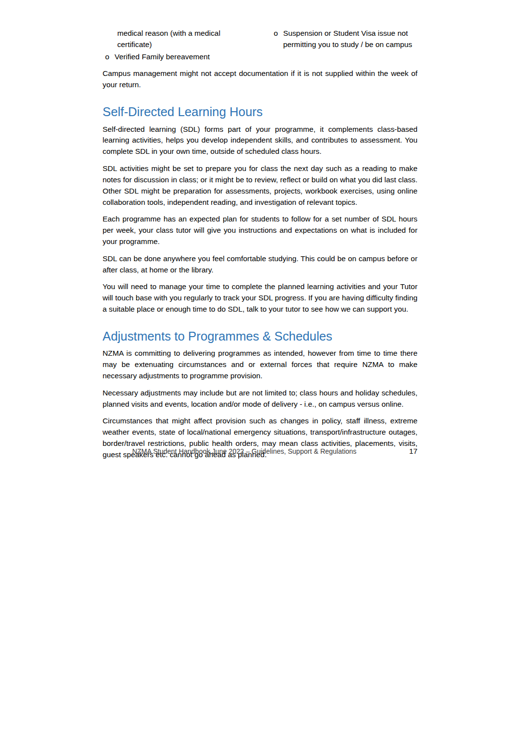medical reason (with a medical certificate)
Verified Family bereavement
Suspension or Student Visa issue not permitting you to study / be on campus
Campus management might not accept documentation if it is not supplied within the week of your return.
Self-Directed Learning Hours
Self-directed learning (SDL) forms part of your programme, it complements class-based learning activities, helps you develop independent skills, and contributes to assessment. You complete SDL in your own time, outside of scheduled class hours.
SDL activities might be set to prepare you for class the next day such as a reading to make notes for discussion in class; or it might be to review, reflect or build on what you did last class. Other SDL might be preparation for assessments, projects, workbook exercises, using online collaboration tools, independent reading, and investigation of relevant topics.
Each programme has an expected plan for students to follow for a set number of SDL hours per week, your class tutor will give you instructions and expectations on what is included for your programme.
SDL can be done anywhere you feel comfortable studying. This could be on campus before or after class, at home or the library.
You will need to manage your time to complete the planned learning activities and your Tutor will touch base with you regularly to track your SDL progress. If you are having difficulty finding a suitable place or enough time to do SDL, talk to your tutor to see how we can support you.
Adjustments to Programmes & Schedules
NZMA is committing to delivering programmes as intended, however from time to time there may be extenuating circumstances and or external forces that require NZMA to make necessary adjustments to programme provision.
Necessary adjustments may include but are not limited to; class hours and holiday schedules, planned visits and events, location and/or mode of delivery - i.e., on campus versus online.
Circumstances that might affect provision such as changes in policy, staff illness, extreme weather events, state of local/national emergency situations, transport/infrastructure outages, border/travel restrictions, public health orders, may mean class activities, placements, visits, guest speakers etc. cannot go ahead as planned.
NZMA Student Handbook June 2022 – Guidelines, Support & Regulations 17